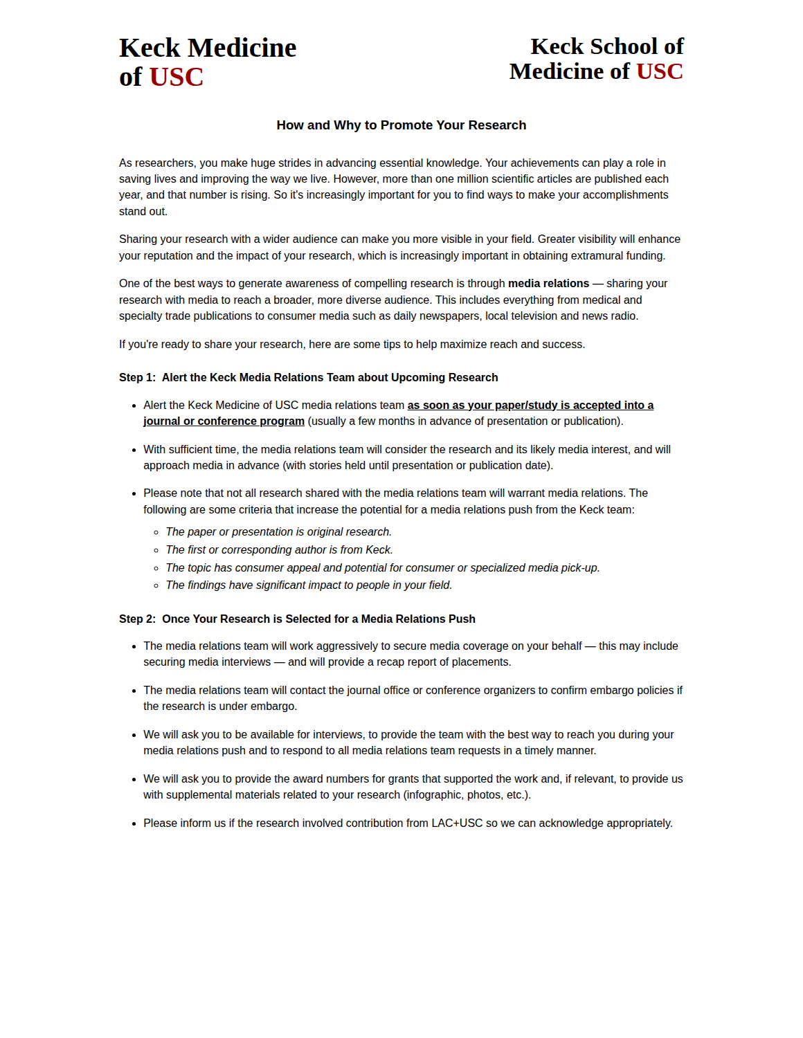Keck Medicine
of USC
Keck School of
Medicine of USC
How and Why to Promote Your Research
As researchers, you make huge strides in advancing essential knowledge. Your achievements can play a role in saving lives and improving the way we live. However, more than one million scientific articles are published each year, and that number is rising. So it's increasingly important for you to find ways to make your accomplishments stand out.
Sharing your research with a wider audience can make you more visible in your field. Greater visibility will enhance your reputation and the impact of your research, which is increasingly important in obtaining extramural funding.
One of the best ways to generate awareness of compelling research is through media relations — sharing your research with media to reach a broader, more diverse audience. This includes everything from medical and specialty trade publications to consumer media such as daily newspapers, local television and news radio.
If you're ready to share your research, here are some tips to help maximize reach and success.
Step 1: Alert the Keck Media Relations Team about Upcoming Research
Alert the Keck Medicine of USC media relations team as soon as your paper/study is accepted into a journal or conference program (usually a few months in advance of presentation or publication).
With sufficient time, the media relations team will consider the research and its likely media interest, and will approach media in advance (with stories held until presentation or publication date).
Please note that not all research shared with the media relations team will warrant media relations. The following are some criteria that increase the potential for a media relations push from the Keck team:
The paper or presentation is original research.
The first or corresponding author is from Keck.
The topic has consumer appeal and potential for consumer or specialized media pick-up.
The findings have significant impact to people in your field.
Step 2: Once Your Research is Selected for a Media Relations Push
The media relations team will work aggressively to secure media coverage on your behalf — this may include securing media interviews — and will provide a recap report of placements.
The media relations team will contact the journal office or conference organizers to confirm embargo policies if the research is under embargo.
We will ask you to be available for interviews, to provide the team with the best way to reach you during your media relations push and to respond to all media relations team requests in a timely manner.
We will ask you to provide the award numbers for grants that supported the work and, if relevant, to provide us with supplemental materials related to your research (infographic, photos, etc.).
Please inform us if the research involved contribution from LAC+USC so we can acknowledge appropriately.